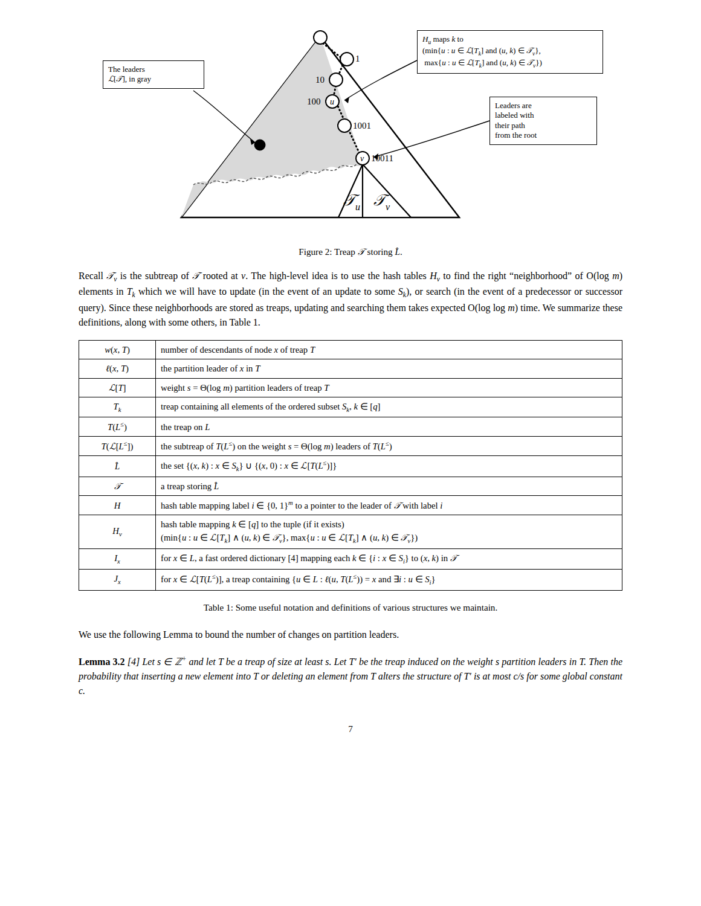1 10 100 1001 10011 u v 𝒯 u 𝒯 v
The leaders
ℒ[𝒯], in gray
Hu maps k to
(min{u : u ∈ ℒ[Tk] and (u, k) ∈ 𝒯v},
max{u : u ∈ ℒ[Tk] and (u, k) ∈ 𝒯v})
Leaders are
labeled with
their path
from the root
Figure 2: Treap 𝒯 storing L̂.
Recall 𝒯v is the subtreap of 𝒯 rooted at v. The high-level idea is to use the hash tables Hv to find the right “neighborhood” of O(log m) elements in Tk which we will have to update (in the event of an update to some Sk), or search (in the event of a predecessor or successor query). Since these neighborhoods are stored as treaps, updating and searching them takes expected O(log log m) time. We summarize these definitions, along with some others, in Table 1.
| w ( x , T ) | number of descendants of node x of treap T |
| ℓ ( x , T ) | the partition leader of x in T |
| ℒ [ T ] | weight s = Θ(log m ) partition leaders of treap T |
| T k | treap containing all elements of the ordered subset S k , k ∈ [ q ] |
| T ( L ≤ ) | the treap on L |
| T ( ℒ [ L ≤ ]) | the subtreap of T ( L ≤ ) on the weight s = Θ(log m ) leaders of T ( L ≤ ) |
| L̂ | the set {( x , k ) : x ∈ S k } ∪ {( x , 0) : x ∈ ℒ [ T ( L ≤ )]} |
| 𝒯 | a treap storing L̂ |
| H | hash table mapping label i ∈ {0, 1} m to a pointer to the leader of 𝒯 with label i |
| H v | hash table mapping k ∈ [ q ] to the tuple (if it exists) (min{ u : u ∈ ℒ [ T k ] ∧ ( u , k ) ∈ 𝒯 v }, max{ u : u ∈ ℒ [ T k ] ∧ ( u , k ) ∈ 𝒯 v }) |
| I x | for x ∈ L , a fast ordered dictionary [4] mapping each k ∈ { i : x ∈ S i } to ( x , k ) in 𝒯 |
| J x | for x ∈ ℒ [ T ( L ≤ )], a treap containing { u ∈ L : ℓ ( u , T ( L ≤ )) = x and ∃ i : u ∈ S i } |
Table 1: Some useful notation and definitions of various structures we maintain.
We use the following Lemma to bound the number of changes on partition leaders.
Lemma 3.2 [4] Let s ∈ ℤ+ and let T be a treap of size at least s. Let T′ be the treap induced on the weight s partition leaders in T. Then the probability that inserting a new element into T or deleting an element from T alters the structure of T′ is at most c/s for some global constant c.
7